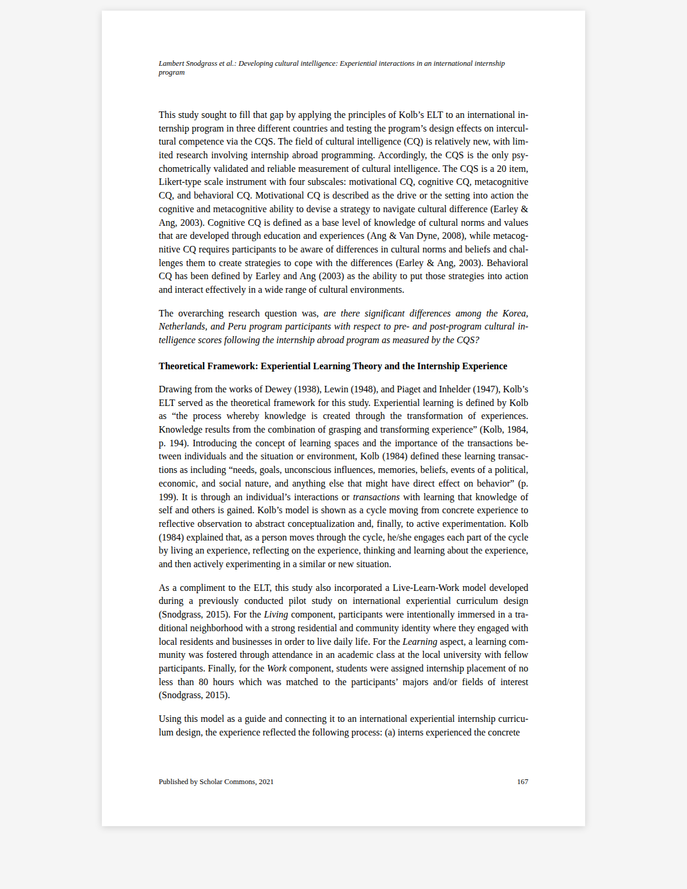Lambert Snodgrass et al.: Developing cultural intelligence: Experiential interactions in an international internship program
This study sought to fill that gap by applying the principles of Kolb’s ELT to an international internship program in three different countries and testing the program’s design effects on intercultural competence via the CQS. The field of cultural intelligence (CQ) is relatively new, with limited research involving internship abroad programming. Accordingly, the CQS is the only psychometrically validated and reliable measurement of cultural intelligence. The CQS is a 20 item, Likert-type scale instrument with four subscales: motivational CQ, cognitive CQ, metacognitive CQ, and behavioral CQ. Motivational CQ is described as the drive or the setting into action the cognitive and metacognitive ability to devise a strategy to navigate cultural difference (Earley & Ang, 2003). Cognitive CQ is defined as a base level of knowledge of cultural norms and values that are developed through education and experiences (Ang & Van Dyne, 2008), while metacognitive CQ requires participants to be aware of differences in cultural norms and beliefs and challenges them to create strategies to cope with the differences (Earley & Ang, 2003). Behavioral CQ has been defined by Earley and Ang (2003) as the ability to put those strategies into action and interact effectively in a wide range of cultural environments.
The overarching research question was, are there significant differences among the Korea, Netherlands, and Peru program participants with respect to pre- and post-program cultural intelligence scores following the internship abroad program as measured by the CQS?
Theoretical Framework: Experiential Learning Theory and the Internship Experience
Drawing from the works of Dewey (1938), Lewin (1948), and Piaget and Inhelder (1947), Kolb’s ELT served as the theoretical framework for this study. Experiential learning is defined by Kolb as “the process whereby knowledge is created through the transformation of experiences. Knowledge results from the combination of grasping and transforming experience” (Kolb, 1984, p. 194). Introducing the concept of learning spaces and the importance of the transactions between individuals and the situation or environment, Kolb (1984) defined these learning transactions as including “needs, goals, unconscious influences, memories, beliefs, events of a political, economic, and social nature, and anything else that might have direct effect on behavior” (p. 199). It is through an individual’s interactions or transactions with learning that knowledge of self and others is gained. Kolb’s model is shown as a cycle moving from concrete experience to reflective observation to abstract conceptualization and, finally, to active experimentation. Kolb (1984) explained that, as a person moves through the cycle, he/she engages each part of the cycle by living an experience, reflecting on the experience, thinking and learning about the experience, and then actively experimenting in a similar or new situation.
As a compliment to the ELT, this study also incorporated a Live-Learn-Work model developed during a previously conducted pilot study on international experiential curriculum design (Snodgrass, 2015). For the Living component, participants were intentionally immersed in a traditional neighborhood with a strong residential and community identity where they engaged with local residents and businesses in order to live daily life. For the Learning aspect, a learning community was fostered through attendance in an academic class at the local university with fellow participants. Finally, for the Work component, students were assigned internship placement of no less than 80 hours which was matched to the participants’ majors and/or fields of interest (Snodgrass, 2015).
Using this model as a guide and connecting it to an international experiential internship curriculum design, the experience reflected the following process: (a) interns experienced the concrete
Published by Scholar Commons, 2021 167